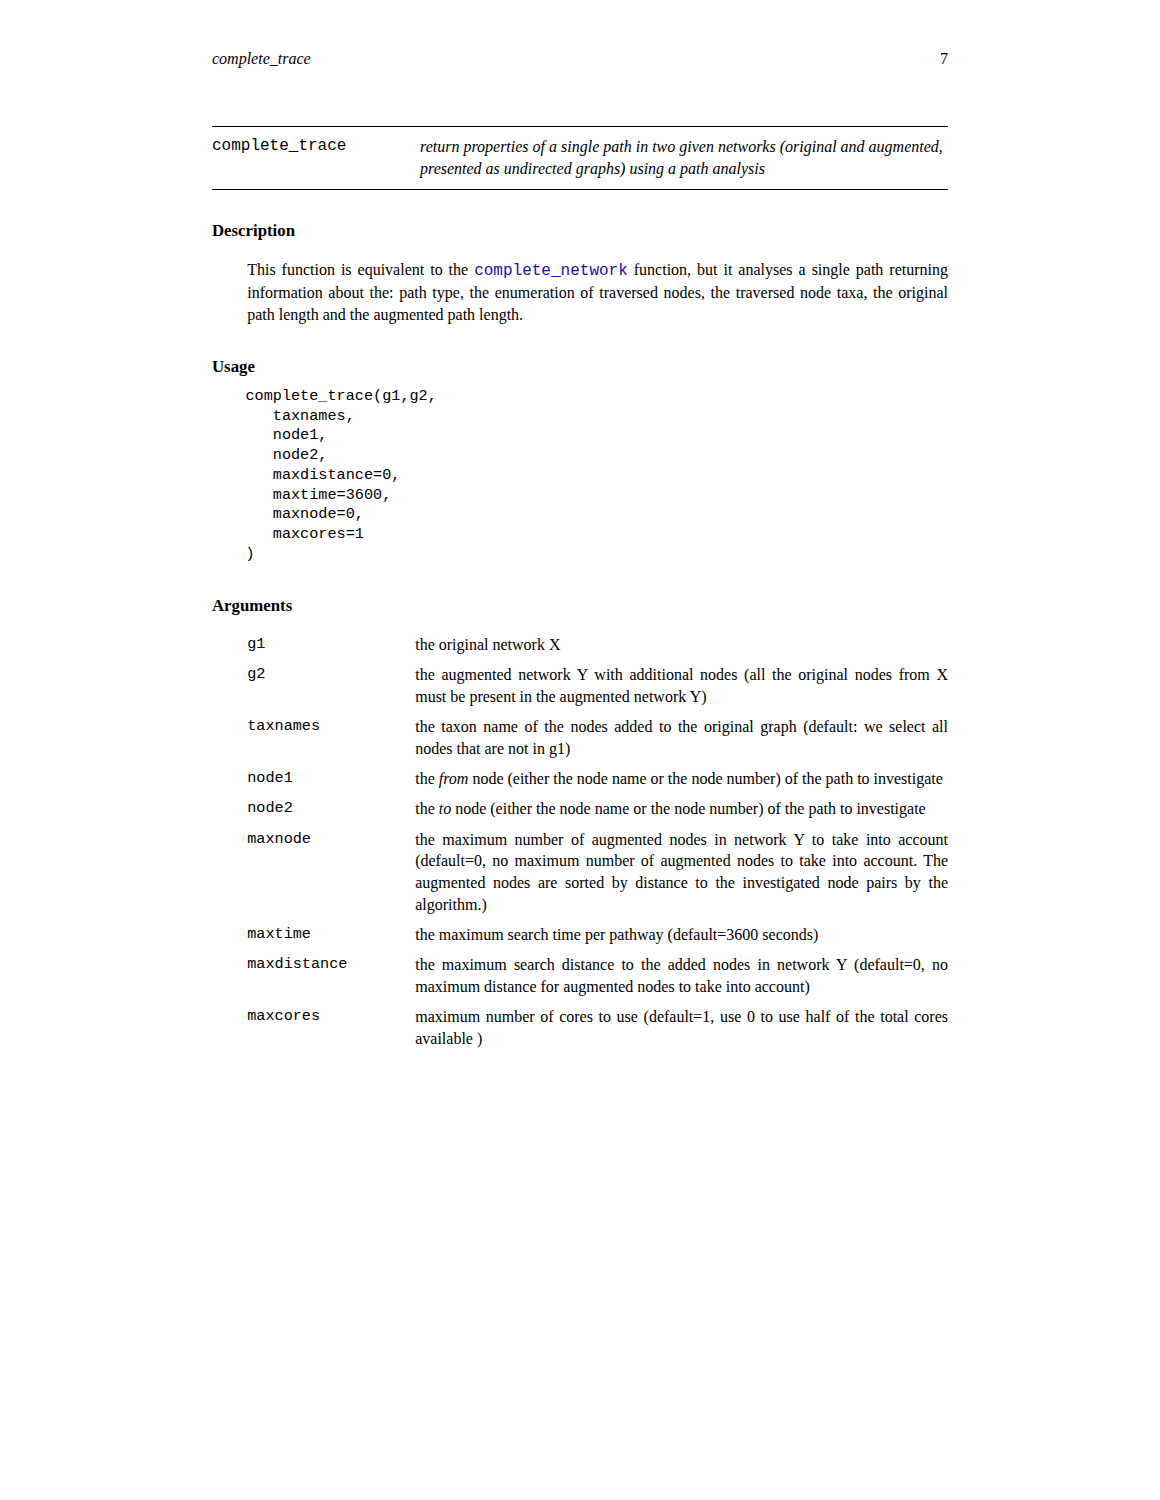complete_trace 7
complete_trace
return properties of a single path in two given networks (original and augmented, presented as undirected graphs) using a path analysis
Description
This function is equivalent to the complete_network function, but it analyses a single path returning information about the: path type, the enumeration of traversed nodes, the traversed node taxa, the original path length and the augmented path length.
Usage
complete_trace(g1,g2,
   taxnames,
   node1,
   node2,
   maxdistance=0,
   maxtime=3600,
   maxnode=0,
   maxcores=1
)
Arguments
g1
the original network X
g2
the augmented network Y with additional nodes (all the original nodes from X must be present in the augmented network Y)
taxnames
the taxon name of the nodes added to the original graph (default: we select all nodes that are not in g1)
node1
the from node (either the node name or the node number) of the path to investigate
node2
the to node (either the node name or the node number) of the path to investigate
maxnode
the maximum number of augmented nodes in network Y to take into account (default=0, no maximum number of augmented nodes to take into account. The augmented nodes are sorted by distance to the investigated node pairs by the algorithm.)
maxtime
the maximum search time per pathway (default=3600 seconds)
maxdistance
the maximum search distance to the added nodes in network Y (default=0, no maximum distance for augmented nodes to take into account)
maxcores
maximum number of cores to use (default=1, use 0 to use half of the total cores available )